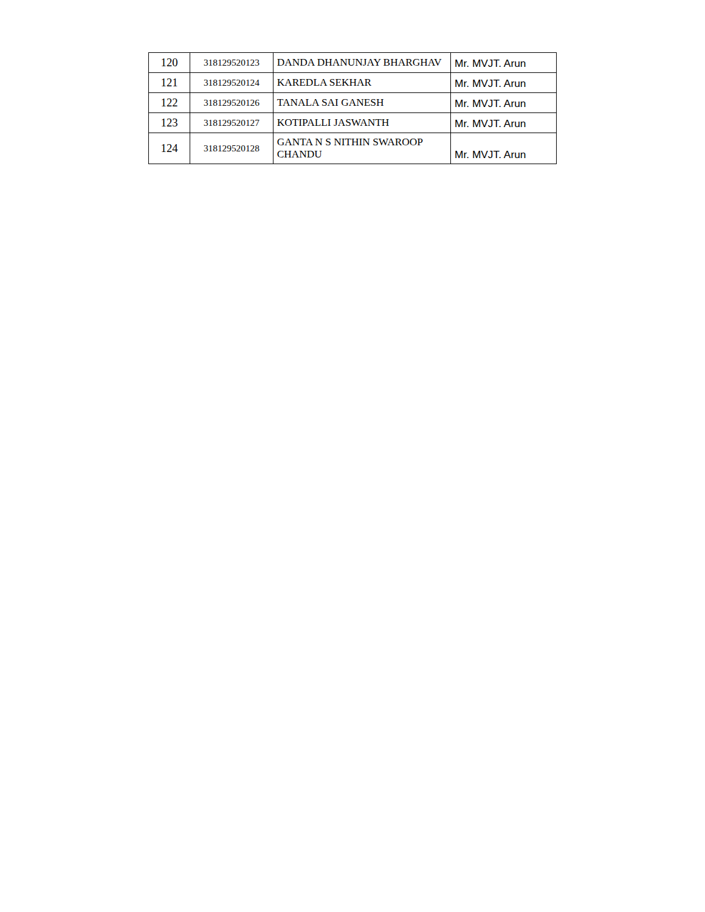| 120 | 318129520123 | DANDA DHANUNJAY BHARGHAV | Mr. MVJT. Arun |
| 121 | 318129520124 | KAREDLA SEKHAR | Mr. MVJT. Arun |
| 122 | 318129520126 | TANALA SAI GANESH | Mr. MVJT. Arun |
| 123 | 318129520127 | KOTIPALLI JASWANTH | Mr. MVJT. Arun |
| 124 | 318129520128 | GANTA N S NITHIN SWAROOP CHANDU | Mr. MVJT. Arun |